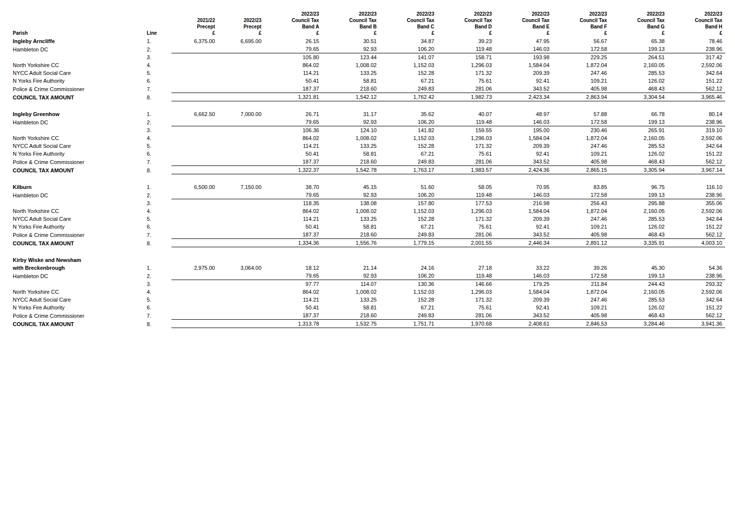| Parish | Line | 2021/22 Precept £ | 2022/23 Precept £ | 2022/23 Council Tax Band A £ | 2022/23 Council Tax Band B £ | 2022/23 Council Tax Band C £ | 2022/23 Council Tax Band D £ | 2022/23 Council Tax Band E £ | 2022/23 Council Tax Band F £ | 2022/23 Council Tax Band G £ | 2022/23 Council Tax Band H £ |
| --- | --- | --- | --- | --- | --- | --- | --- | --- | --- | --- | --- |
| Ingleby Arncliffe | 1. | 6,375.00 | 6,695.00 | 26.15 | 30.51 | 34.87 | 39.23 | 47.95 | 56.67 | 65.38 | 78.46 |
| Hambleton DC | 2. | | | 79.65 | 92.93 | 106.20 | 119.48 | 146.03 | 172.58 | 199.13 | 238.96 |
| | 3. | | | 105.80 | 123.44 | 141.07 | 158.71 | 193.98 | 229.25 | 264.51 | 317.42 |
| North Yorkshire CC | 4. | | | 864.02 | 1,008.02 | 1,152.03 | 1,296.03 | 1,584.04 | 1,872.04 | 2,160.05 | 2,592.06 |
| NYCC Adult Social Care | 5. | | | 114.21 | 133.25 | 152.28 | 171.32 | 209.39 | 247.46 | 285.53 | 342.64 |
| N Yorks Fire Authority | 6. | | | 50.41 | 58.81 | 67.21 | 75.61 | 92.41 | 109.21 | 126.02 | 151.22 |
| Police & Crime Commissioner | 7. | | | 187.37 | 218.60 | 249.83 | 281.06 | 343.52 | 405.98 | 468.43 | 562.12 |
| COUNCIL TAX AMOUNT | 8. | | | 1,321.81 | 1,542.12 | 1,762.42 | 1,982.73 | 2,423.34 | 2,863.94 | 3,304.54 | 3,965.46 |
| Ingleby Greenhow | 1. | 6,662.50 | 7,000.00 | 26.71 | 31.17 | 35.62 | 40.07 | 48.97 | 57.88 | 66.78 | 80.14 |
| Hambleton DC | 2. | | | 79.65 | 92.93 | 106.20 | 119.48 | 146.03 | 172.58 | 199.13 | 238.96 |
| | 3. | | | 106.36 | 124.10 | 141.82 | 159.55 | 195.00 | 230.46 | 265.91 | 319.10 |
| North Yorkshire CC | 4. | | | 864.02 | 1,008.02 | 1,152.03 | 1,296.03 | 1,584.04 | 1,872.04 | 2,160.05 | 2,592.06 |
| NYCC Adult Social Care | 5. | | | 114.21 | 133.25 | 152.28 | 171.32 | 209.39 | 247.46 | 285.53 | 342.64 |
| N Yorks Fire Authority | 6. | | | 50.41 | 58.81 | 67.21 | 75.61 | 92.41 | 109.21 | 126.02 | 151.22 |
| Police & Crime Commissioner | 7. | | | 187.37 | 218.60 | 249.83 | 281.06 | 343.52 | 405.98 | 468.43 | 562.12 |
| COUNCIL TAX AMOUNT | 8. | | | 1,322.37 | 1,542.78 | 1,763.17 | 1,983.57 | 2,424.36 | 2,865.15 | 3,305.94 | 3,967.14 |
| Kilburn | 1. | 6,500.00 | 7,150.00 | 38.70 | 45.15 | 51.60 | 58.05 | 70.95 | 83.85 | 96.75 | 116.10 |
| Hambleton DC | 2. | | | 79.65 | 92.93 | 106.20 | 119.48 | 146.03 | 172.58 | 199.13 | 238.96 |
| | 3. | | | 118.35 | 138.08 | 157.80 | 177.53 | 216.98 | 256.43 | 295.88 | 355.06 |
| North Yorkshire CC | 4. | | | 864.02 | 1,008.02 | 1,152.03 | 1,296.03 | 1,584.04 | 1,872.04 | 2,160.05 | 2,592.06 |
| NYCC Adult Social Care | 5. | | | 114.21 | 133.25 | 152.28 | 171.32 | 209.39 | 247.46 | 285.53 | 342.64 |
| N Yorks Fire Authority | 6. | | | 50.41 | 58.81 | 67.21 | 75.61 | 92.41 | 109.21 | 126.02 | 151.22 |
| Police & Crime Commissioner | 7. | | | 187.37 | 218.60 | 249.83 | 281.06 | 343.52 | 405.98 | 468.43 | 562.12 |
| COUNCIL TAX AMOUNT | 8. | | | 1,334.36 | 1,556.76 | 1,779.15 | 2,001.55 | 2,446.34 | 2,891.12 | 3,335.91 | 4,003.10 |
| Kirby Wiske and Newsham | | | | | | | | | | | |
| with Breckenbrough | 1. | 2,975.00 | 3,064.00 | 18.12 | 21.14 | 24.16 | 27.18 | 33.22 | 39.26 | 45.30 | 54.36 |
| Hambleton DC | 2. | | | 79.65 | 92.93 | 106.20 | 119.48 | 146.03 | 172.58 | 199.13 | 238.96 |
| | 3. | | | 97.77 | 114.07 | 130.36 | 146.66 | 179.25 | 211.84 | 244.43 | 293.32 |
| North Yorkshire CC | 4. | | | 864.02 | 1,008.02 | 1,152.03 | 1,296.03 | 1,584.04 | 1,872.04 | 2,160.05 | 2,592.06 |
| NYCC Adult Social Care | 5. | | | 114.21 | 133.25 | 152.28 | 171.32 | 209.39 | 247.46 | 285.53 | 342.64 |
| N Yorks Fire Authority | 6. | | | 50.41 | 58.81 | 67.21 | 75.61 | 92.41 | 109.21 | 126.02 | 151.22 |
| Police & Crime Commissioner | 7. | | | 187.37 | 218.60 | 249.83 | 281.06 | 343.52 | 405.98 | 468.43 | 562.12 |
| COUNCIL TAX AMOUNT | 8. | | | 1,313.78 | 1,532.75 | 1,751.71 | 1,970.68 | 2,408.61 | 2,846.53 | 3,284.46 | 3,941.36 |